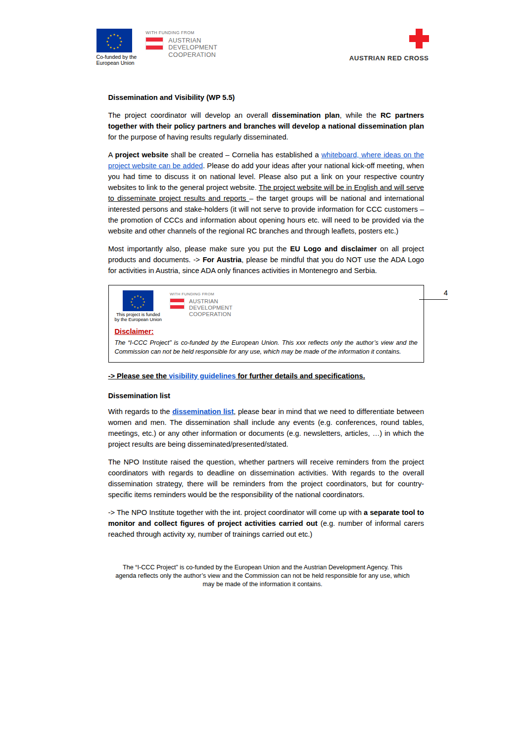★ ★ ★ ★ ★ ★ ★ ★ ★ ★ ★ ★
Co-funded by the
European Union
WITH FUNDING FROM
AUSTRIAN
DEVELOPMENT
COOPERATION
AUSTRIAN RED CROSS
4
Dissemination and Visibility (WP 5.5)
The project coordinator will develop an overall dissemination plan, while the RC partners together with their policy partners and branches will develop a national dissemination plan for the purpose of having results regularly disseminated.
A project website shall be created – Cornelia has established a whiteboard, where ideas on the project website can be added. Please do add your ideas after your national kick-off meeting, when you had time to discuss it on national level. Please also put a link on your respective country websites to link to the general project website. The project website will be in English and will serve to disseminate project results and reports – the target groups will be national and international interested persons and stake-holders (it will not serve to provide information for CCC customers – the promotion of CCCs and information about opening hours etc. will need to be provided via the website and other channels of the regional RC branches and through leaflets, posters etc.)
Most importantly also, please make sure you put the EU Logo and disclaimer on all project products and documents. -> For Austria, please be mindful that you do NOT use the ADA Logo for activities in Austria, since ADA only finances activities in Montenegro and Serbia.
★ ★ ★ ★ ★ ★ ★ ★ ★ ★ ★ ★
This project is funded
by the European Union
WITH FUNDING FROM
AUSTRIAN
DEVELOPMENT
COOPERATION
Disclaimer:
The “I-CCC Project” is co-funded by the European Union. This xxx reflects only the author’s view and the Commission can not be held responsible for any use, which may be made of the information it contains.
-> Please see the visibility guidelines for further details and specifications.
Dissemination list
With regards to the dissemination list, please bear in mind that we need to differentiate between women and men. The dissemination shall include any events (e.g. conferences, round tables, meetings, etc.) or any other information or documents (e.g. newsletters, articles, …) in which the project results are being disseminated/presented/stated.
The NPO Institute raised the question, whether partners will receive reminders from the project coordinators with regards to deadline on dissemination activities. With regards to the overall dissemination strategy, there will be reminders from the project coordinators, but for country-specific items reminders would be the responsibility of the national coordinators.
-> The NPO Institute together with the int. project coordinator will come up with a separate tool to monitor and collect figures of project activities carried out (e.g. number of informal carers reached through activity xy, number of trainings carried out etc.)
The “I-CCC Project” is co-funded by the European Union and the Austrian Development Agency. This agenda reflects only the author’s view and the Commission can not be held responsible for any use, which may be made of the information it contains.